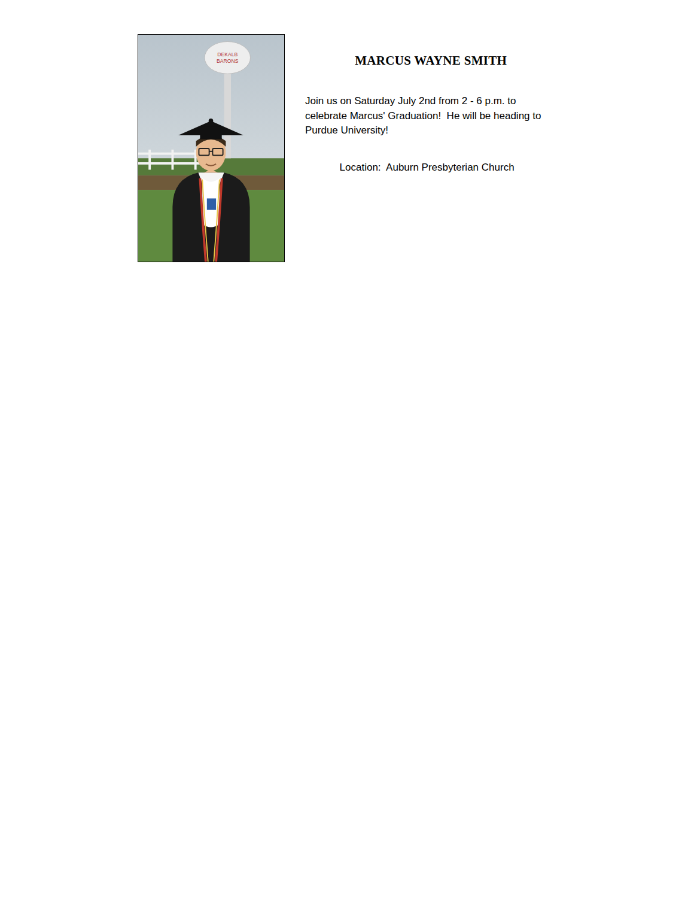MARCUS WAYNE SMITH
Join us on Saturday July 2nd from 2 - 6 p.m. to celebrate Marcus' Graduation! He will be heading to Purdue University!
Location: Auburn Presbyterian Church